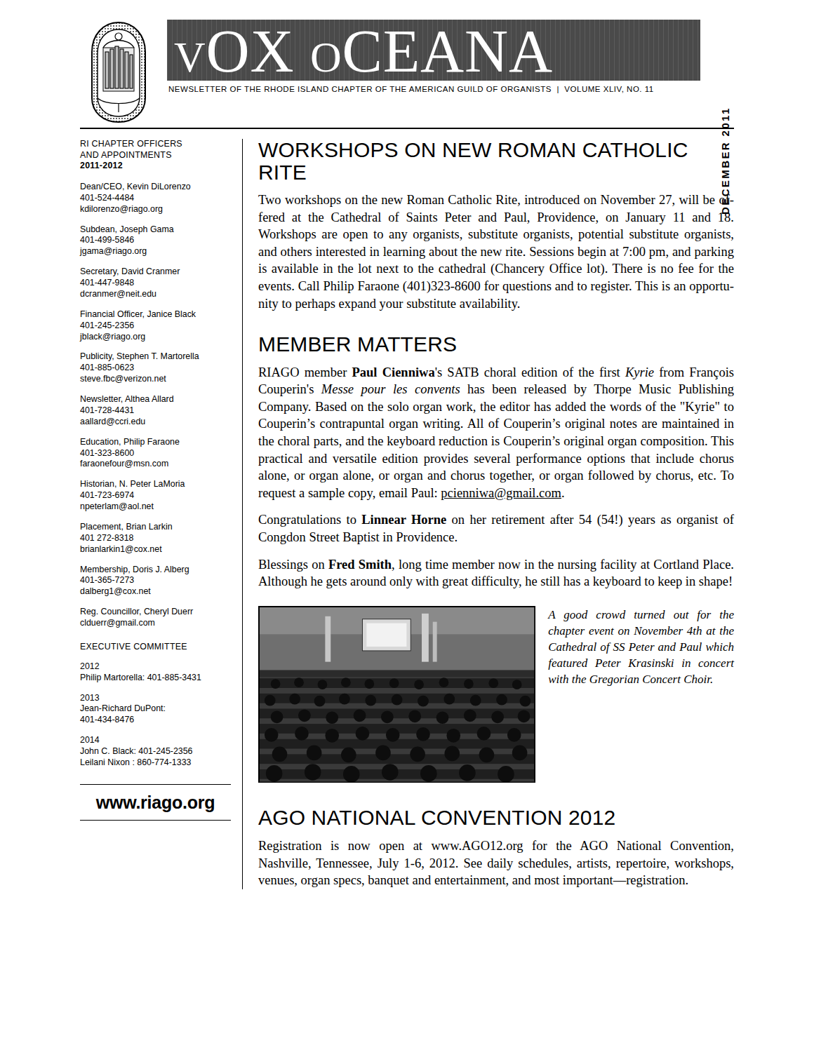VOX OCEANA
Newsletter of the Rhode Island Chapter of the American Guild of Organists | Volume XLIV, No. 11
December 2011
RI Chapter Officers
and Appointments
2011-2012
Dean/CEO, Kevin DiLorenzo
401-524-4484
kdilorenzo@riago.org
Subdean, Joseph Gama
401-499-5846
jgama@riago.org
Secretary, David Cranmer
401-447-9848
dcranmer@neit.edu
Financial Officer, Janice Black
401-245-2356
jblack@riago.org
Publicity, Stephen T. Martorella
401-885-0623
steve.fbc@verizon.net
Newsletter, Althea Allard
401-728-4431
aallard@ccri.edu
Education, Philip Faraone
401-323-8600
faraonefour@msn.com
Historian, N. Peter LaMoria
401-723-6974
npeterlam@aol.net
Placement, Brian Larkin
401 272-8318
brianlarkin1@cox.net
Membership, Doris J. Alberg
401-365-7273
dalberg1@cox.net
Reg. Councillor, Cheryl Duerr
clduerr@gmail.com
Executive Committee
2012
Philip Martorella: 401-885-3431
2013
Jean-Richard DuPont:
401-434-8476
2014
John C. Black: 401-245-2356
Leilani Nixon : 860-774-1333
www.riago.org
Workshops on New Roman Catholic Rite
Two workshops on the new Roman Catholic Rite, introduced on November 27, will be offered at the Cathedral of Saints Peter and Paul, Providence, on January 11 and 18. Workshops are open to any organists, substitute organists, potential substitute organists, and others interested in learning about the new rite. Sessions begin at 7:00 pm, and parking is available in the lot next to the cathedral (Chancery Office lot). There is no fee for the events. Call Philip Faraone (401)323-8600 for questions and to register. This is an opportunity to perhaps expand your substitute availability.
Member Matters
RIAGO member Paul Cienniwa's SATB choral edition of the first Kyrie from François Couperin's Messe pour les convents has been released by Thorpe Music Publishing Company. Based on the solo organ work, the editor has added the words of the "Kyrie" to Couperin’s contrapuntal organ writing. All of Couperin’s original notes are maintained in the choral parts, and the keyboard reduction is Couperin’s original organ composition. This practical and versatile edition provides several performance options that include chorus alone, or organ alone, or organ and chorus together, or organ followed by chorus, etc. To request a sample copy, email Paul: pcienniwa@gmail.com.
Congratulations to Linnear Horne on her retirement after 54 (54!) years as organist of Congdon Street Baptist in Providence.
Blessings on Fred Smith, long time member now in the nursing facility at Cortland Place. Although he gets around only with great difficulty, he still has a keyboard to keep in shape!
A good crowd turned out for the chapter event on November 4th at the Cathedral of SS Peter and Paul which featured Peter Krasinski in concert with the Gregorian Concert Choir.
AGO National Convention 2012
Registration is now open at www.AGO12.org for the AGO National Convention, Nashville, Tennessee, July 1-6, 2012. See daily schedules, artists, repertoire, workshops, venues, organ specs, banquet and entertainment, and most important—registration.